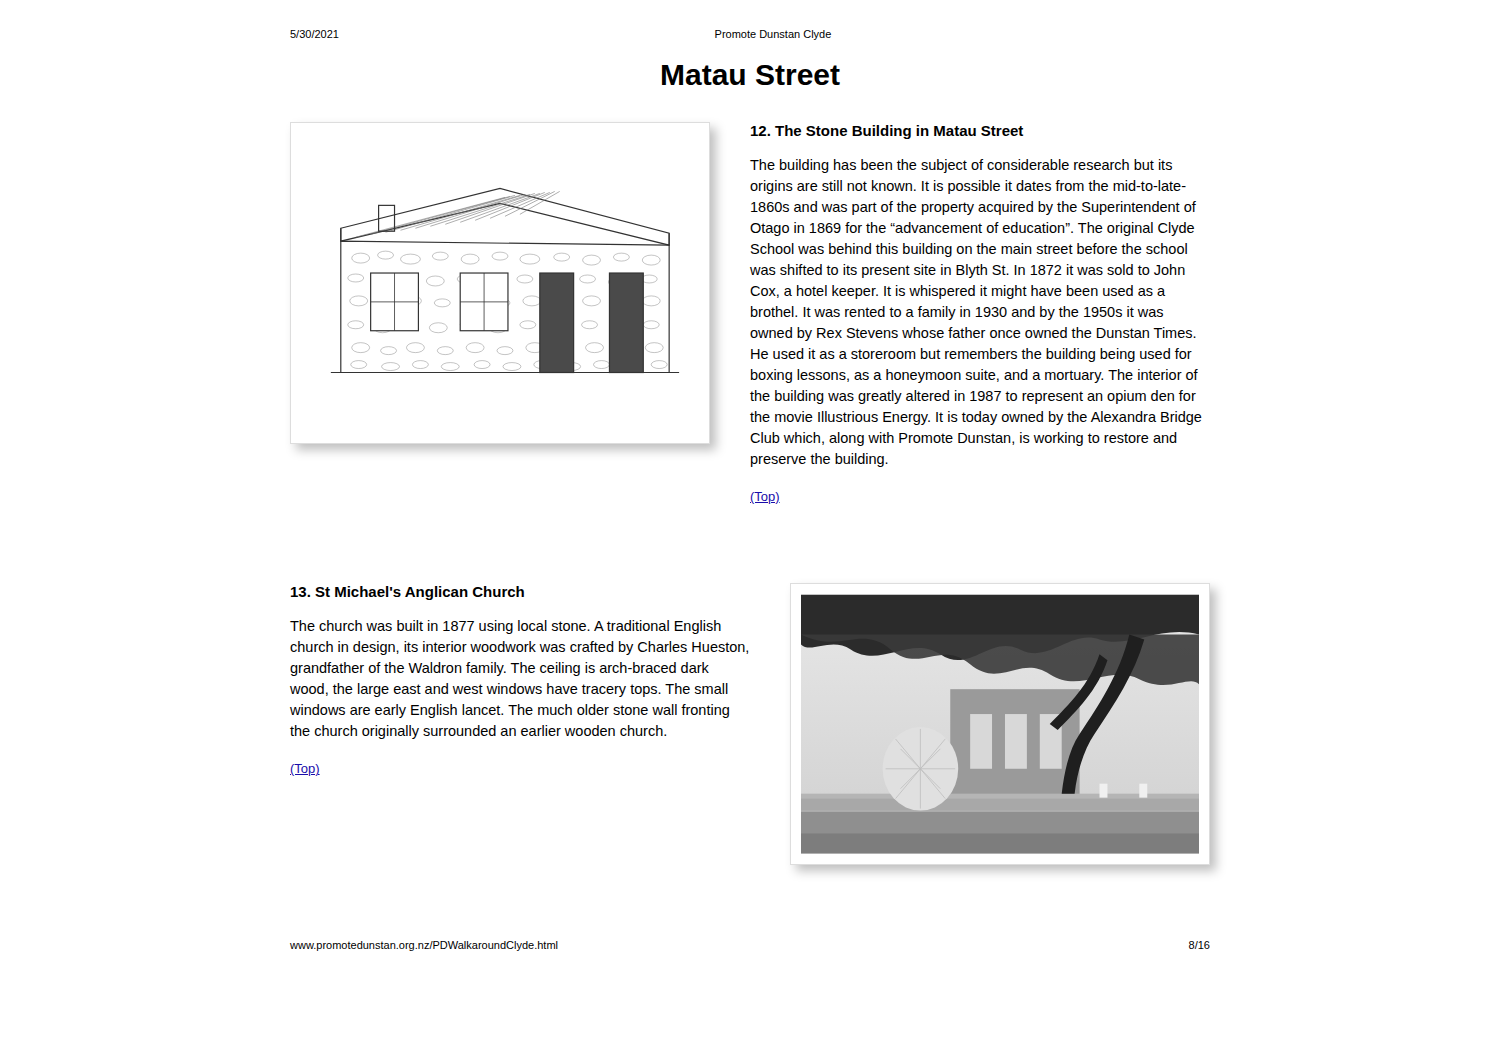5/30/2021
Promote Dunstan Clyde
Matau Street
12. The Stone Building in Matau Street
The building has been the subject of considerable research but its origins are still not known. It is possible it dates from the mid-to-late-1860s and was part of the property acquired by the Superintendent of Otago in 1869 for the “advancement of education”. The original Clyde School was behind this building on the main street before the school was shifted to its present site in Blyth St. In 1872 it was sold to John Cox, a hotel keeper. It is whispered it might have been used as a brothel. It was rented to a family in 1930 and by the 1950s it was owned by Rex Stevens whose father once owned the Dunstan Times. He used it as a storeroom but remembers the building being used for boxing lessons, as a honeymoon suite, and a mortuary. The interior of the building was greatly altered in 1987 to represent an opium den for the movie Illustrious Energy. It is today owned by the Alexandra Bridge Club which, along with Promote Dunstan, is working to restore and preserve the building.
(Top)
13. St Michael's Anglican Church
The church was built in 1877 using local stone. A traditional English church in design, its interior woodwork was crafted by Charles Hueston, grandfather of the Waldron family. The ceiling is arch-braced dark wood, the large east and west windows have tracery tops. The small windows are early English lancet. The much older stone wall fronting the church originally surrounded an earlier wooden church.
(Top)
www.promotedunstan.org.nz/PDWalkaroundClyde.html
8/16